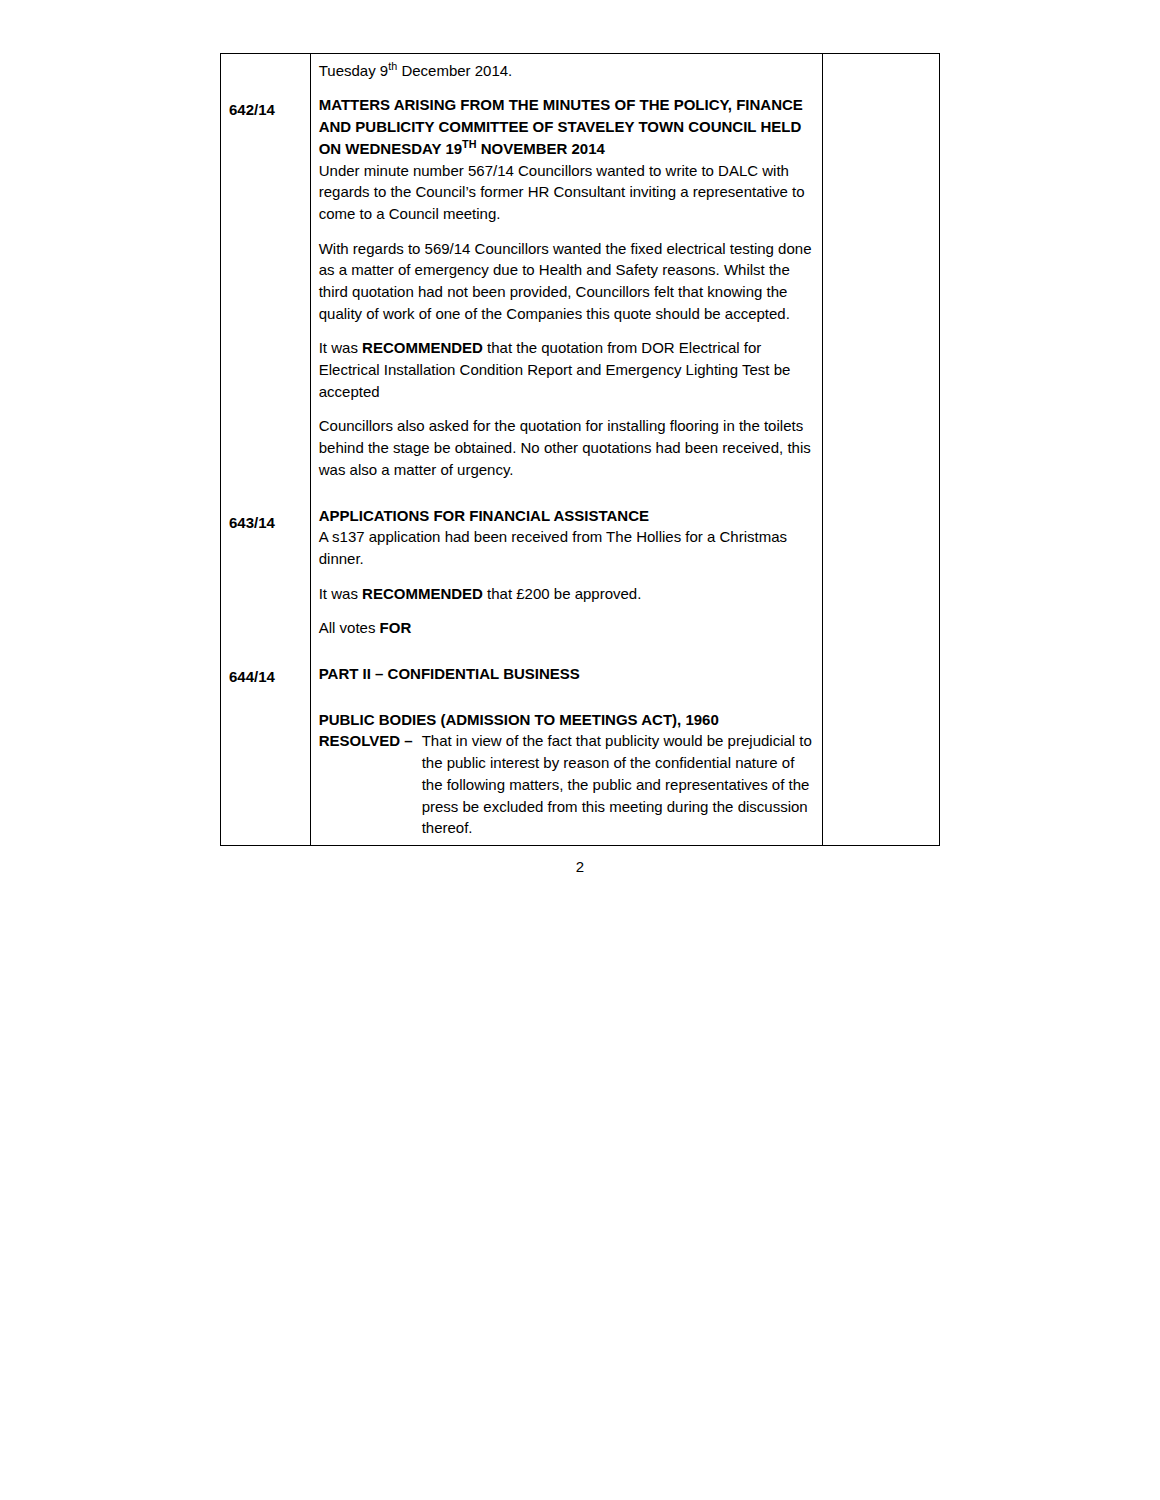| 642/14 643/14 644/14 | Tuesday 9 th December 2014. MATTERS ARISING FROM THE MINUTES OF THE POLICY, FINANCE AND PUBLICITY COMMITTEE OF STAVELEY TOWN COUNCIL HELD ON WEDNESDAY 19 TH NOVEMBER 2014 Under minute number 567/14 Councillors wanted to write to DALC with regards to the Council’s former HR Consultant inviting a representative to come to a Council meeting. With regards to 569/14 Councillors wanted the fixed electrical testing done as a matter of emergency due to Health and Safety reasons. Whilst the third quotation had not been provided, Councillors felt that knowing the quality of work of one of the Companies this quote should be accepted. It was RECOMMENDED that the quotation from DOR Electrical for Electrical Installation Condition Report and Emergency Lighting Test be accepted Councillors also asked for the quotation for installing flooring in the toilets behind the stage be obtained. No other quotations had been received, this was also a matter of urgency. APPLICATIONS FOR FINANCIAL ASSISTANCE A s137 application had been received from The Hollies for a Christmas dinner. It was RECOMMENDED that £200 be approved. All votes FOR PART II – CONFIDENTIAL BUSINESS PUBLIC BODIES (ADMISSION TO MEETINGS ACT), 1960 RESOLVED – That in view of the fact that publicity would be prejudicial to the public interest by reason of the confidential nature of the following matters, the public and representatives of the press be excluded from this meeting during the discussion thereof. | |
2